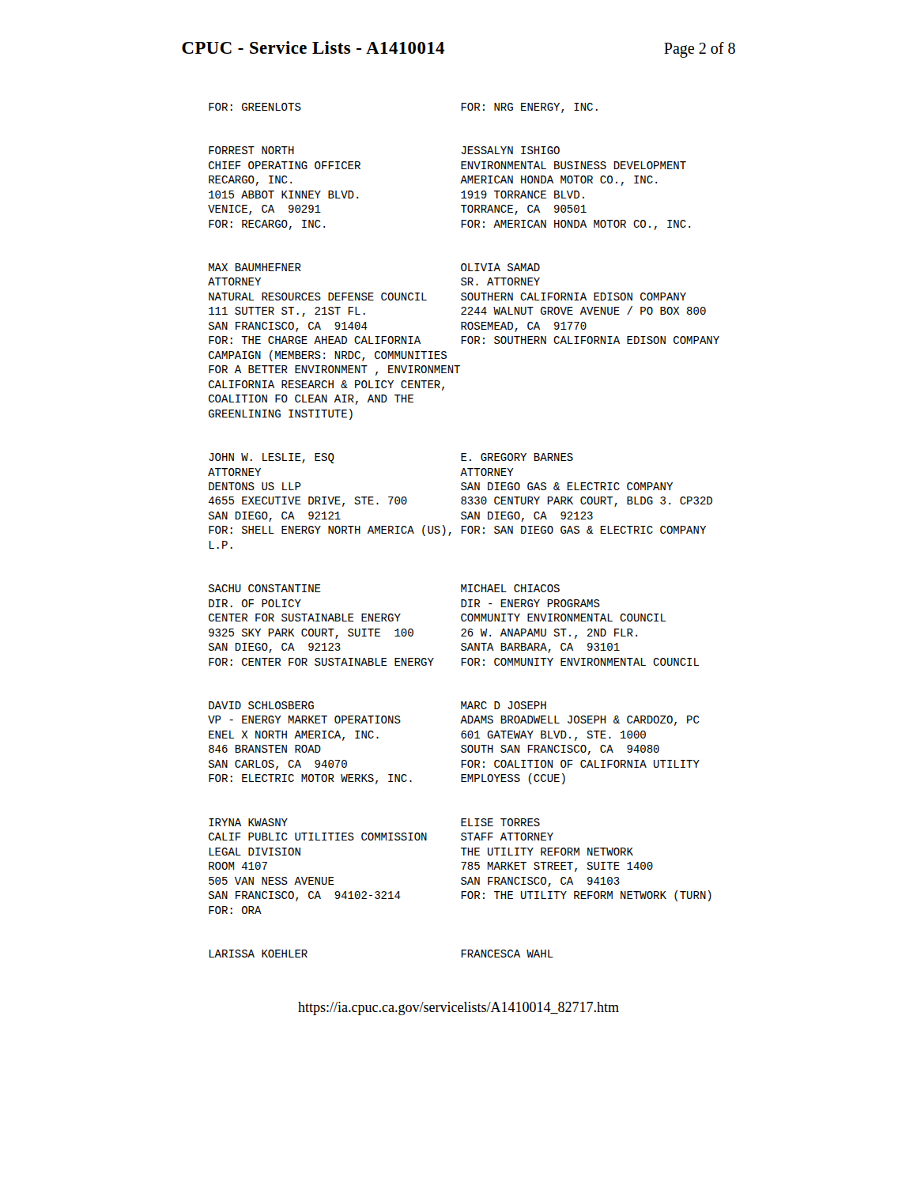CPUC - Service Lists - A1410014 Page 2 of 8
FOR: GREENLOTS                        FOR: NRG ENERGY, INC.


FORREST NORTH                         JESSALYN ISHIGO
CHIEF OPERATING OFFICER               ENVIRONMENTAL BUSINESS DEVELOPMENT
RECARGO, INC.                         AMERICAN HONDA MOTOR CO., INC.
1015 ABBOT KINNEY BLVD.               1919 TORRANCE BLVD.
VENICE, CA  90291                     TORRANCE, CA  90501
FOR: RECARGO, INC.                    FOR: AMERICAN HONDA MOTOR CO., INC.


MAX BAUMHEFNER                        OLIVIA SAMAD
ATTORNEY                              SR. ATTORNEY
NATURAL RESOURCES DEFENSE COUNCIL     SOUTHERN CALIFORNIA EDISON COMPANY
111 SUTTER ST., 21ST FL.              2244 WALNUT GROVE AVENUE / PO BOX 800
SAN FRANCISCO, CA  91404              ROSEMEAD, CA  91770
FOR: THE CHARGE AHEAD CALIFORNIA      FOR: SOUTHERN CALIFORNIA EDISON COMPANY
CAMPAIGN (MEMBERS: NRDC, COMMUNITIES
FOR A BETTER ENVIRONMENT , ENVIRONMENT
CALIFORNIA RESEARCH & POLICY CENTER,
COALITION FO CLEAN AIR, AND THE
GREENLINING INSTITUTE)


JOHN W. LESLIE, ESQ                   E. GREGORY BARNES
ATTORNEY                              ATTORNEY
DENTONS US LLP                        SAN DIEGO GAS & ELECTRIC COMPANY
4655 EXECUTIVE DRIVE, STE. 700        8330 CENTURY PARK COURT, BLDG 3. CP32D
SAN DIEGO, CA  92121                  SAN DIEGO, CA  92123
FOR: SHELL ENERGY NORTH AMERICA (US), FOR: SAN DIEGO GAS & ELECTRIC COMPANY
L.P.


SACHU CONSTANTINE                     MICHAEL CHIACOS
DIR. OF POLICY                        DIR - ENERGY PROGRAMS
CENTER FOR SUSTAINABLE ENERGY         COMMUNITY ENVIRONMENTAL COUNCIL
9325 SKY PARK COURT, SUITE  100       26 W. ANAPAMU ST., 2ND FLR.
SAN DIEGO, CA  92123                  SANTA BARBARA, CA  93101
FOR: CENTER FOR SUSTAINABLE ENERGY    FOR: COMMUNITY ENVIRONMENTAL COUNCIL


DAVID SCHLOSBERG                      MARC D JOSEPH
VP - ENERGY MARKET OPERATIONS         ADAMS BROADWELL JOSEPH & CARDOZO, PC
ENEL X NORTH AMERICA, INC.            601 GATEWAY BLVD., STE. 1000
846 BRANSTEN ROAD                     SOUTH SAN FRANCISCO, CA  94080
SAN CARLOS, CA  94070                 FOR: COALITION OF CALIFORNIA UTILITY
FOR: ELECTRIC MOTOR WERKS, INC.       EMPLOYESS (CCUE)


IRYNA KWASNY                          ELISE TORRES
CALIF PUBLIC UTILITIES COMMISSION     STAFF ATTORNEY
LEGAL DIVISION                        THE UTILITY REFORM NETWORK
ROOM 4107                             785 MARKET STREET, SUITE 1400
505 VAN NESS AVENUE                   SAN FRANCISCO, CA  94103
SAN FRANCISCO, CA  94102-3214         FOR: THE UTILITY REFORM NETWORK (TURN)
FOR: ORA


LARISSA KOEHLER                       FRANCESCA WAHL
https://ia.cpuc.ca.gov/servicelists/A1410014_82717.htm